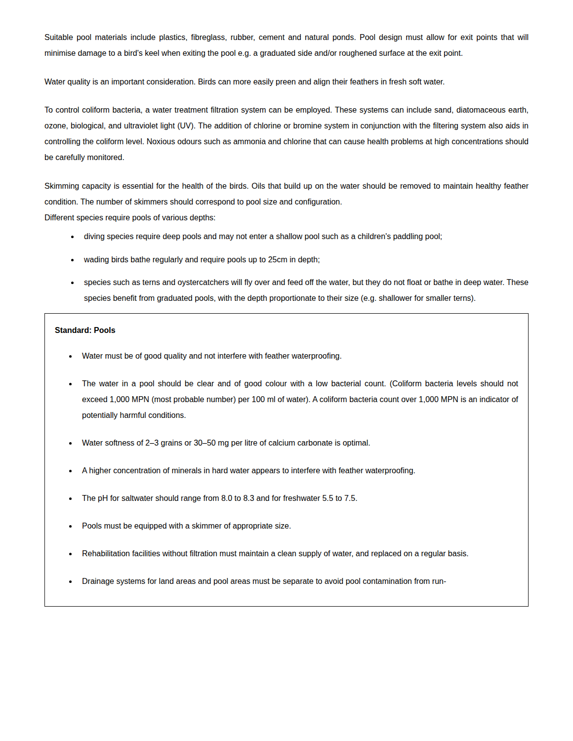Suitable pool materials include plastics, fibreglass, rubber, cement and natural ponds. Pool design must allow for exit points that will minimise damage to a bird's keel when exiting the pool e.g. a graduated side and/or roughened surface at the exit point.
Water quality is an important consideration. Birds can more easily preen and align their feathers in fresh soft water.
To control coliform bacteria, a water treatment filtration system can be employed. These systems can include sand, diatomaceous earth, ozone, biological, and ultraviolet light (UV). The addition of chlorine or bromine system in conjunction with the filtering system also aids in controlling the coliform level. Noxious odours such as ammonia and chlorine that can cause health problems at high concentrations should be carefully monitored.
Skimming capacity is essential for the health of the birds. Oils that build up on the water should be removed to maintain healthy feather condition. The number of skimmers should correspond to pool size and configuration.
Different species require pools of various depths:
diving species require deep pools and may not enter a shallow pool such as a children's paddling pool;
wading birds bathe regularly and require pools up to 25cm in depth;
species such as terns and oystercatchers will fly over and feed off the water, but they do not float or bathe in deep water. These species benefit from graduated pools, with the depth proportionate to their size (e.g. shallower for smaller terns).
Standard: Pools
Water must be of good quality and not interfere with feather waterproofing.
The water in a pool should be clear and of good colour with a low bacterial count. (Coliform bacteria levels should not exceed 1,000 MPN (most probable number) per 100 ml of water). A coliform bacteria count over 1,000 MPN is an indicator of potentially harmful conditions.
Water softness of 2–3 grains or 30–50 mg per litre of calcium carbonate is optimal.
A higher concentration of minerals in hard water appears to interfere with feather waterproofing.
The pH for saltwater should range from 8.0 to 8.3 and for freshwater 5.5 to 7.5.
Pools must be equipped with a skimmer of appropriate size.
Rehabilitation facilities without filtration must maintain a clean supply of water, and replaced on a regular basis.
Drainage systems for land areas and pool areas must be separate to avoid pool contamination from run-